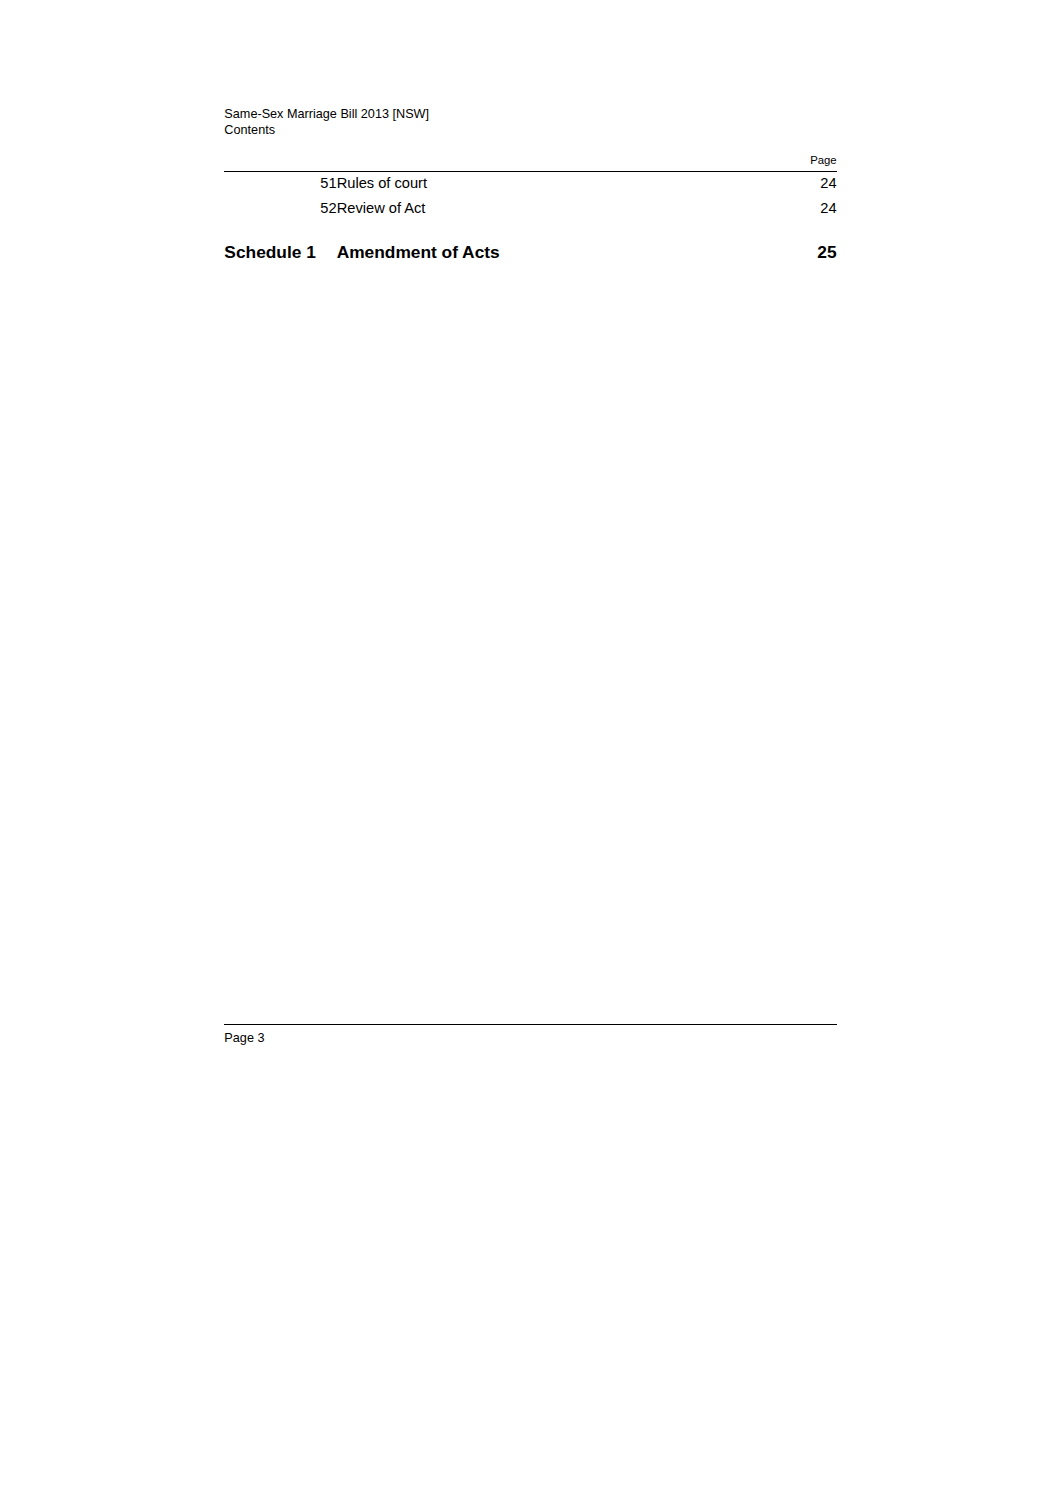Same-Sex Marriage Bill 2013 [NSW] Contents
Page
| 51 | Rules of court | 24 |
| 52 | Review of Act | 24 |
| Schedule 1 | Amendment of Acts | 25 |
Page 3